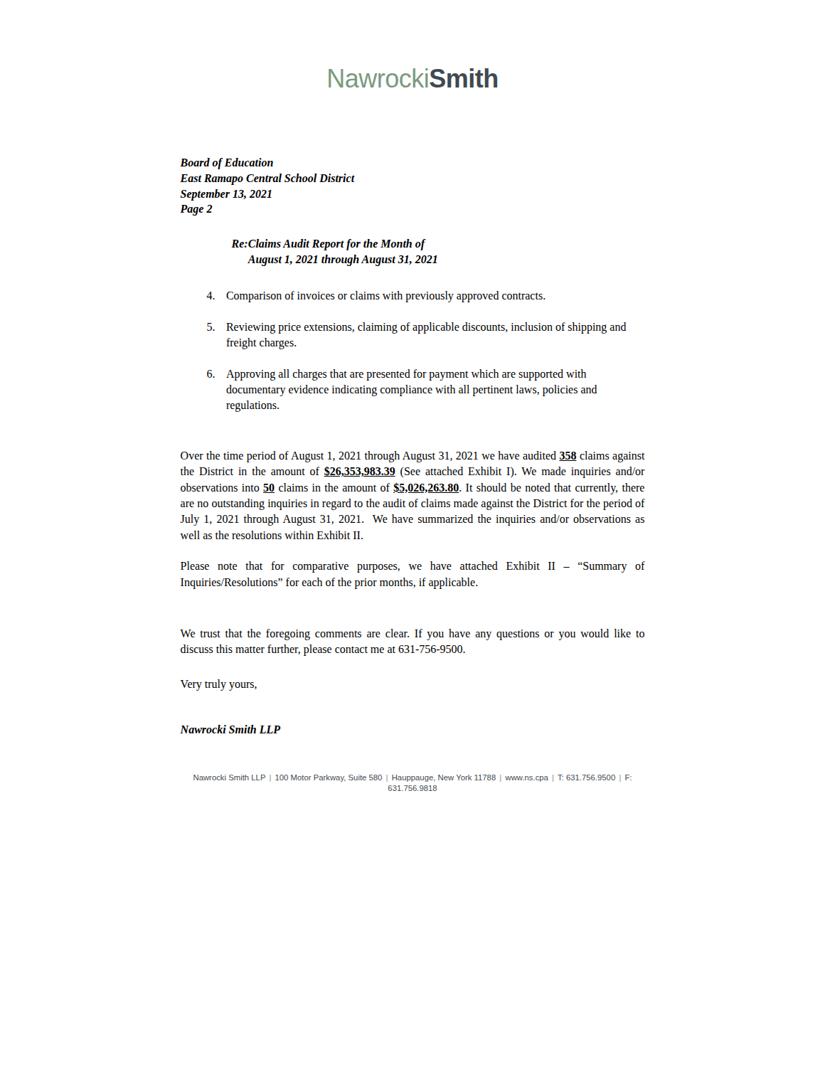Nawrocki Smith
Board of Education
East Ramapo Central School District
September 13, 2021
Page 2
| Re: | Claims Audit Report for the Month of August 1, 2021 through August 31, 2021 |
Comparison of invoices or claims with previously approved contracts.
Reviewing price extensions, claiming of applicable discounts, inclusion of shipping and freight charges.
Approving all charges that are presented for payment which are supported with documentary evidence indicating compliance with all pertinent laws, policies and regulations.
Over the time period of August 1, 2021 through August 31, 2021 we have audited 358 claims against the District in the amount of $26,353,983.39 (See attached Exhibit I). We made inquiries and/or observations into 50 claims in the amount of $5,026,263.80. It should be noted that currently, there are no outstanding inquiries in regard to the audit of claims made against the District for the period of July 1, 2021 through August 31, 2021. We have summarized the inquiries and/or observations as well as the resolutions within Exhibit II.
Please note that for comparative purposes, we have attached Exhibit II – “Summary of Inquiries/Resolutions” for each of the prior months, if applicable.
We trust that the foregoing comments are clear. If you have any questions or you would like to discuss this matter further, please contact me at 631-756-9500.
Very truly yours,
Nawrocki Smith LLP
Nawrocki Smith LLP | 100 Motor Parkway, Suite 580 | Hauppauge, New York 11788 | www.ns.cpa | T: 631.756.9500 | F: 631.756.9818